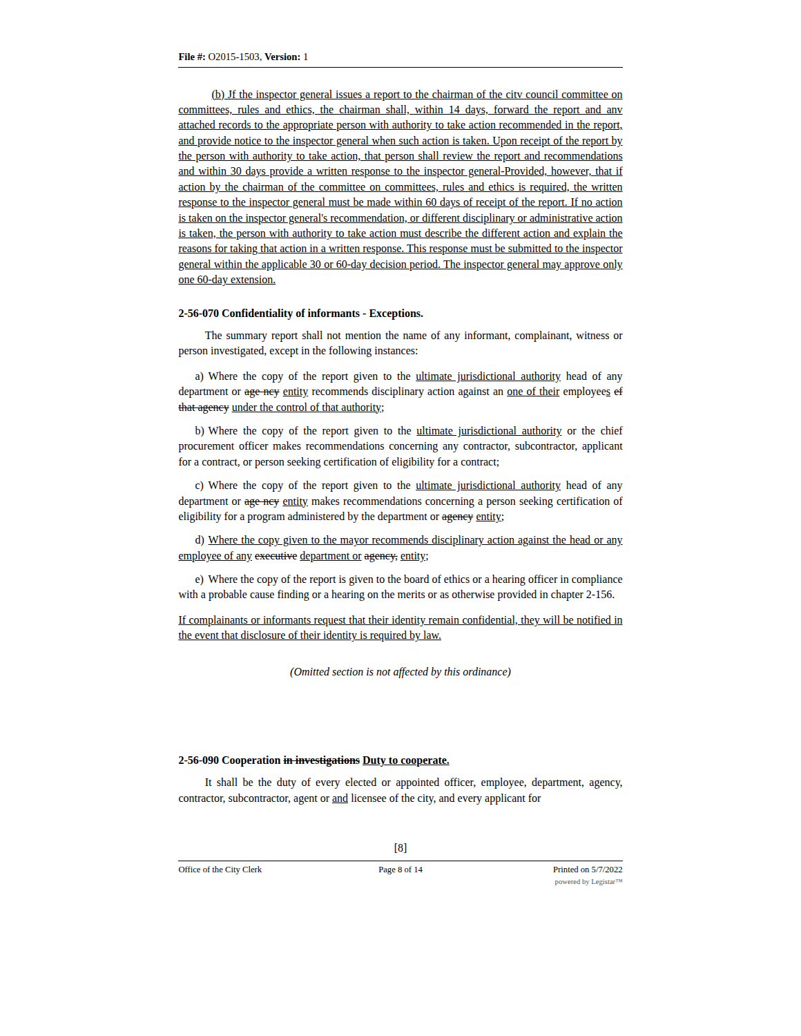File #: O2015-1503, Version: 1
(b) Jf the inspector general issues a report to the chairman of the citv council committee on committees, rules and ethics, the chairman shall, within 14 days, forward the report and anv attached records to the appropriate person with authority to take action recommended in the report, and provide notice to the inspector general when such action is taken. Upon receipt of the report by the person with authority to take action, that person shall review the report and recommendations and within 30 days provide a written response to the inspector general-Provided, however, that if action by the chairman of the committee on committees, rules and ethics is required, the written response to the inspector general must be made within 60 days of receipt of the report. If no action is taken on the inspector general's recommendation, or different disciplinary or administrative action is taken, the person with authority to take action must describe the different action and explain the reasons for taking that action in a written response. This response must be submitted to the inspector general within the applicable 30 or 60-day decision period. The inspector general may approve only one 60-day extension.
2-56-070 Confidentiality of informants - Exceptions.
The summary report shall not mention the name of any informant, complainant, witness or person investigated, except in the following instances:
a) Where the copy of the report given to the ultimate jurisdictional authority head of any department or age ncy entity recommends disciplinary action against an one of their employees ef that agency under the control of that authority;
b) Where the copy of the report given to the ultimate jurisdictional authority or the chief procurement officer makes recommendations concerning any contractor, subcontractor, applicant for a contract, or person seeking certification of eligibility for a contract;
c) Where the copy of the report given to the ultimate jurisdictional authority head of any department or age ncy entity makes recommendations concerning a person seeking certification of eligibility for a program administered by the department or agency entity;
d) Where the copy given to the mayor recommends disciplinary action against the head or any employee of any executive department or agency, entity;
e) Where the copy of the report is given to the board of ethics or a hearing officer in compliance with a probable cause finding or a hearing on the merits or as otherwise provided in chapter 2-156.
If complainants or informants request that their identity remain confidential, they will be notified in the event that disclosure of their identity is required by law.
(Omitted section is not affected by this ordinance)
2-56-090 Cooperation in investigations Duty to cooperate.
It shall be the duty of every elected or appointed officer, employee, department, agency, contractor, subcontractor, agent or and licensee of the city, and every applicant for
[8]
Office of the City Clerk
Page 8 of 14
Printed on 5/7/2022
powered by Legistar™